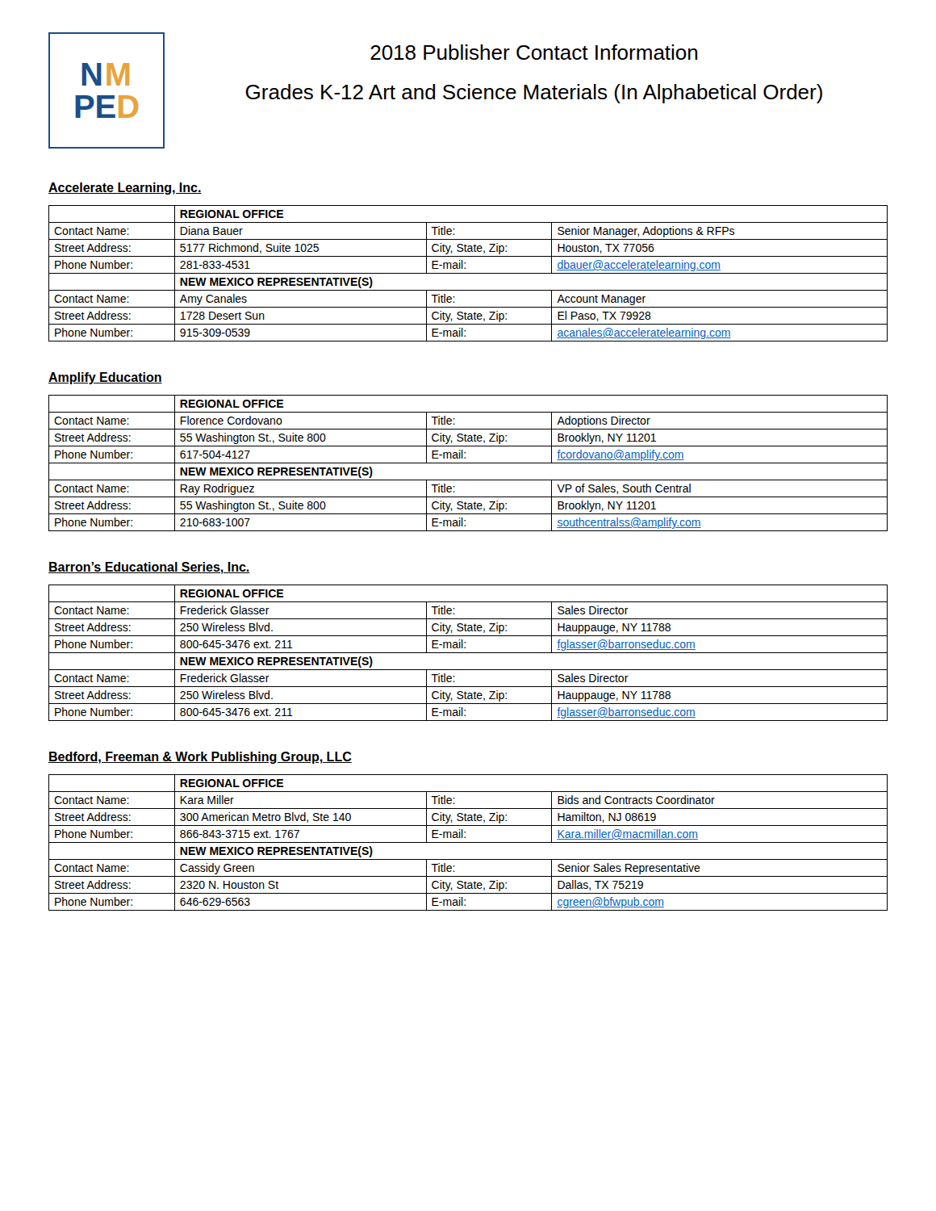NM
PED
2018 Publisher Contact Information
Grades K-12 Art and Science Materials (In Alphabetical Order)
Accelerate Learning, Inc.
| | REGIONAL OFFICE |
| Contact Name: | Diana Bauer | Title: | Senior Manager, Adoptions & RFPs |
| Street Address: | 5177 Richmond, Suite 1025 | City, State, Zip: | Houston, TX 77056 |
| Phone Number: | 281-833-4531 | E-mail: | dbauer@acceleratelearning.com |
| | NEW MEXICO REPRESENTATIVE(S) |
| Contact Name: | Amy Canales | Title: | Account Manager |
| Street Address: | 1728 Desert Sun | City, State, Zip: | El Paso, TX 79928 |
| Phone Number: | 915-309-0539 | E-mail: | acanales@acceleratelearning.com |
Amplify Education
| | REGIONAL OFFICE |
| Contact Name: | Florence Cordovano | Title: | Adoptions Director |
| Street Address: | 55 Washington St., Suite 800 | City, State, Zip: | Brooklyn, NY 11201 |
| Phone Number: | 617-504-4127 | E-mail: | fcordovano@amplify.com |
| | NEW MEXICO REPRESENTATIVE(S) |
| Contact Name: | Ray Rodriguez | Title: | VP of Sales, South Central |
| Street Address: | 55 Washington St., Suite 800 | City, State, Zip: | Brooklyn, NY 11201 |
| Phone Number: | 210-683-1007 | E-mail: | southcentralss@amplify.com |
Barron’s Educational Series, Inc.
| | REGIONAL OFFICE |
| Contact Name: | Frederick Glasser | Title: | Sales Director |
| Street Address: | 250 Wireless Blvd. | City, State, Zip: | Hauppauge, NY 11788 |
| Phone Number: | 800-645-3476 ext. 211 | E-mail: | fglasser@barronseduc.com |
| | NEW MEXICO REPRESENTATIVE(S) |
| Contact Name: | Frederick Glasser | Title: | Sales Director |
| Street Address: | 250 Wireless Blvd. | City, State, Zip: | Hauppauge, NY 11788 |
| Phone Number: | 800-645-3476 ext. 211 | E-mail: | fglasser@barronseduc.com |
Bedford, Freeman & Work Publishing Group, LLC
| | REGIONAL OFFICE |
| Contact Name: | Kara Miller | Title: | Bids and Contracts Coordinator |
| Street Address: | 300 American Metro Blvd, Ste 140 | City, State, Zip: | Hamilton, NJ 08619 |
| Phone Number: | 866-843-3715 ext. 1767 | E-mail: | Kara.miller@macmillan.com |
| | NEW MEXICO REPRESENTATIVE(S) |
| Contact Name: | Cassidy Green | Title: | Senior Sales Representative |
| Street Address: | 2320 N. Houston St | City, State, Zip: | Dallas, TX 75219 |
| Phone Number: | 646-629-6563 | E-mail: | cgreen@bfwpub.com |